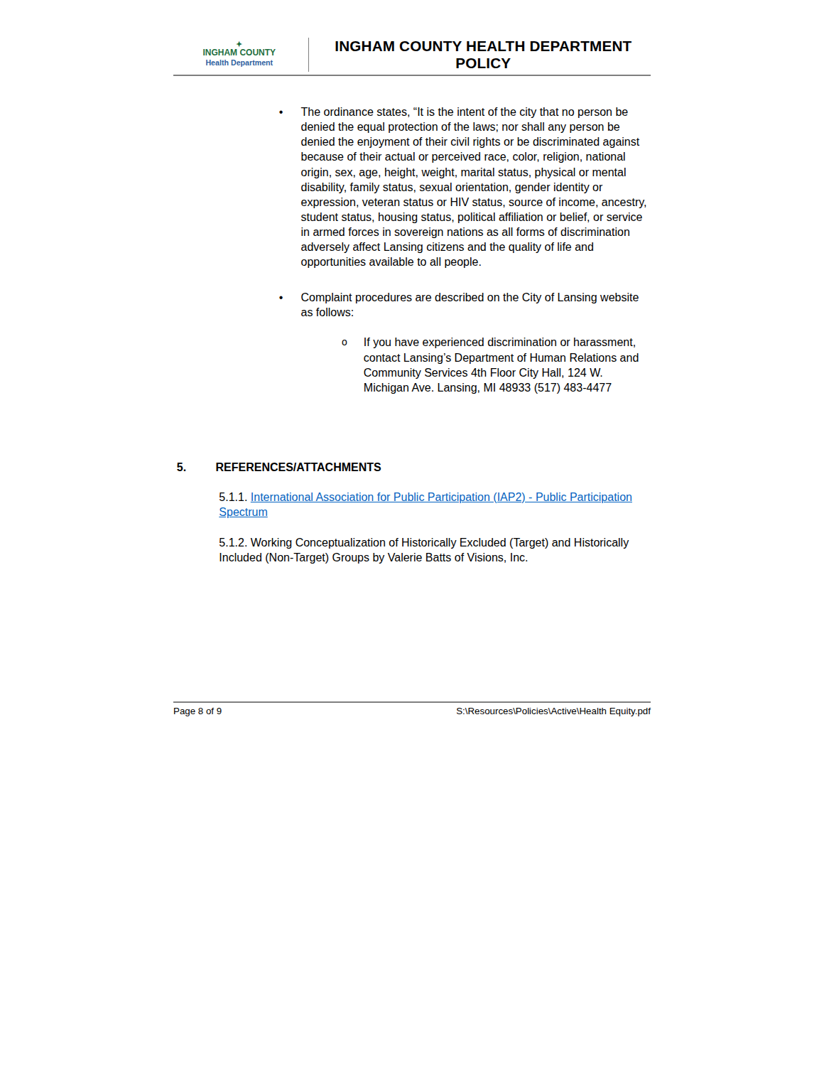✦
INGHAM COUNTY
Health Department
INGHAM COUNTY HEALTH DEPARTMENT POLICY
The ordinance states, “It is the intent of the city that no person be denied the equal protection of the laws; nor shall any person be denied the enjoyment of their civil rights or be discriminated against because of their actual or perceived race, color, religion, national origin, sex, age, height, weight, marital status, physical or mental disability, family status, sexual orientation, gender identity or expression, veteran status or HIV status, source of income, ancestry, student status, housing status, political affiliation or belief, or service in armed forces in sovereign nations as all forms of discrimination adversely affect Lansing citizens and the quality of life and opportunities available to all people.
Complaint procedures are described on the City of Lansing website as follows:
If you have experienced discrimination or harassment, contact Lansing’s Department of Human Relations and Community Services 4th Floor City Hall, 124 W. Michigan Ave. Lansing, MI 48933 (517) 483-4477
5. REFERENCES/ATTACHMENTS
5.1.1. International Association for Public Participation (IAP2) - Public Participation Spectrum
5.1.2. Working Conceptualization of Historically Excluded (Target) and Historically Included (Non-Target) Groups by Valerie Batts of Visions, Inc.
Page 8 of 9
S:\Resources\Policies\Active\Health Equity.pdf